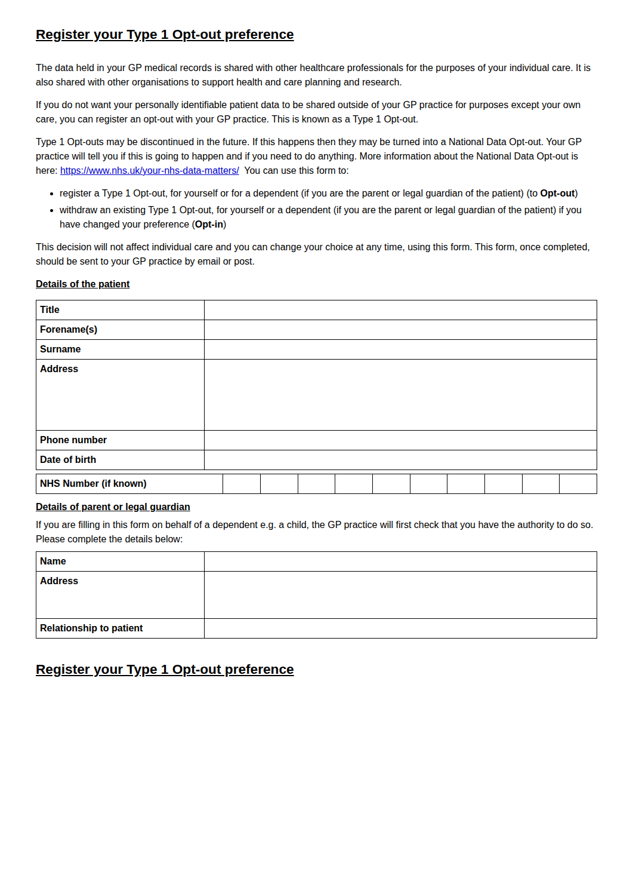Register your Type 1 Opt-out preference
The data held in your GP medical records is shared with other healthcare professionals for the purposes of your individual care. It is also shared with other organisations to support health and care planning and research.
If you do not want your personally identifiable patient data to be shared outside of your GP practice for purposes except your own care, you can register an opt-out with your GP practice. This is known as a Type 1 Opt-out.
Type 1 Opt-outs may be discontinued in the future. If this happens then they may be turned into a National Data Opt-out. Your GP practice will tell you if this is going to happen and if you need to do anything. More information about the National Data Opt-out is here: https://www.nhs.uk/your-nhs-data-matters/ You can use this form to:
register a Type 1 Opt-out, for yourself or for a dependent (if you are the parent or legal guardian of the patient) (to Opt-out)
withdraw an existing Type 1 Opt-out, for yourself or a dependent (if you are the parent or legal guardian of the patient) if you have changed your preference (Opt-in)
This decision will not affect individual care and you can change your choice at any time, using this form. This form, once completed, should be sent to your GP practice by email or post.
Details of the patient
| Title | |
| Forename(s) | |
| Surname | |
| Address | |
| Phone number | |
| Date of birth | |
| NHS Number (if known) | | | | | | | | | | |
Details of parent or legal guardian
If you are filling in this form on behalf of a dependent e.g. a child, the GP practice will first check that you have the authority to do so. Please complete the details below:
| Name | |
| Address | |
| Relationship to patient | |
Register your Type 1 Opt-out preference